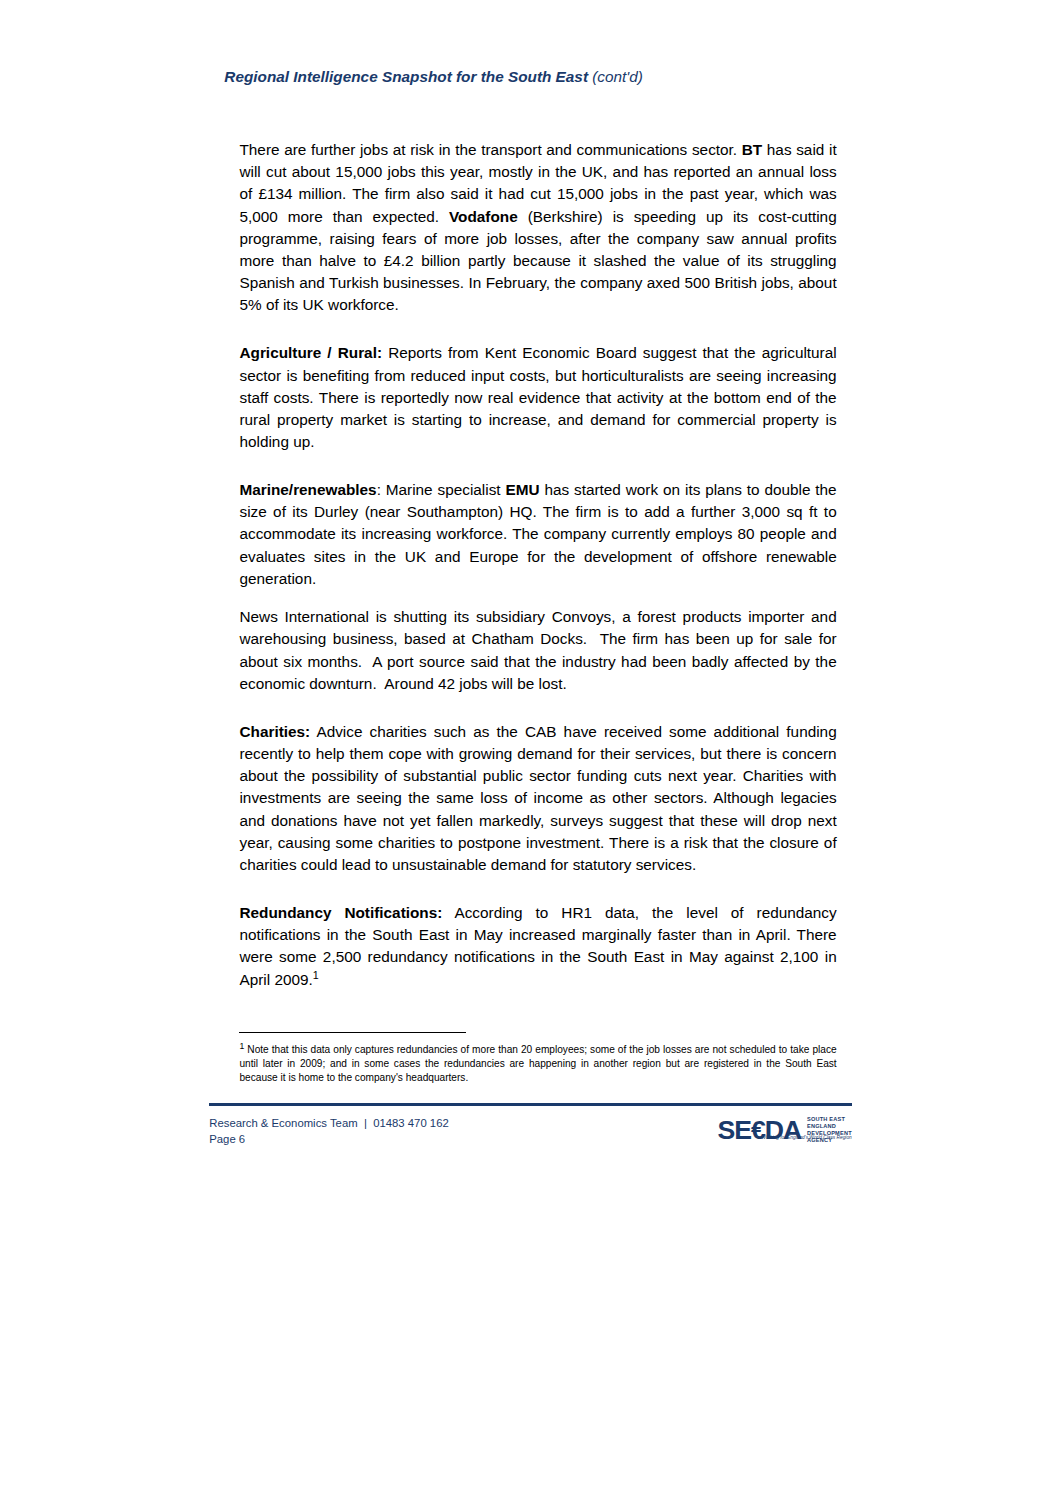Regional Intelligence Snapshot for the South East (cont'd)
There are further jobs at risk in the transport and communications sector. BT has said it will cut about 15,000 jobs this year, mostly in the UK, and has reported an annual loss of £134 million. The firm also said it had cut 15,000 jobs in the past year, which was 5,000 more than expected. Vodafone (Berkshire) is speeding up its cost-cutting programme, raising fears of more job losses, after the company saw annual profits more than halve to £4.2 billion partly because it slashed the value of its struggling Spanish and Turkish businesses. In February, the company axed 500 British jobs, about 5% of its UK workforce.
Agriculture / Rural: Reports from Kent Economic Board suggest that the agricultural sector is benefiting from reduced input costs, but horticulturalists are seeing increasing staff costs. There is reportedly now real evidence that activity at the bottom end of the rural property market is starting to increase, and demand for commercial property is holding up.
Marine/renewables: Marine specialist EMU has started work on its plans to double the size of its Durley (near Southampton) HQ. The firm is to add a further 3,000 sq ft to accommodate its increasing workforce. The company currently employs 80 people and evaluates sites in the UK and Europe for the development of offshore renewable generation.
News International is shutting its subsidiary Convoys, a forest products importer and warehousing business, based at Chatham Docks. The firm has been up for sale for about six months. A port source said that the industry had been badly affected by the economic downturn. Around 42 jobs will be lost.
Charities: Advice charities such as the CAB have received some additional funding recently to help them cope with growing demand for their services, but there is concern about the possibility of substantial public sector funding cuts next year. Charities with investments are seeing the same loss of income as other sectors. Although legacies and donations have not yet fallen markedly, surveys suggest that these will drop next year, causing some charities to postpone investment. There is a risk that the closure of charities could lead to unsustainable demand for statutory services.
Redundancy Notifications: According to HR1 data, the level of redundancy notifications in the South East in May increased marginally faster than in April. There were some 2,500 redundancy notifications in the South East in May against 2,100 in April 2009.1
1 Note that this data only captures redundancies of more than 20 employees; some of the job losses are not scheduled to take place until later in 2009; and in some cases the redundancies are happening in another region but are registered in the South East because it is home to the company's headquarters.
Research & Economics Team | 01483 470 162
Page 6
SE€DA
SOUTH EAST
ENGLAND
DEVELOPMENT
AGENCY
Working for England's World Class Region